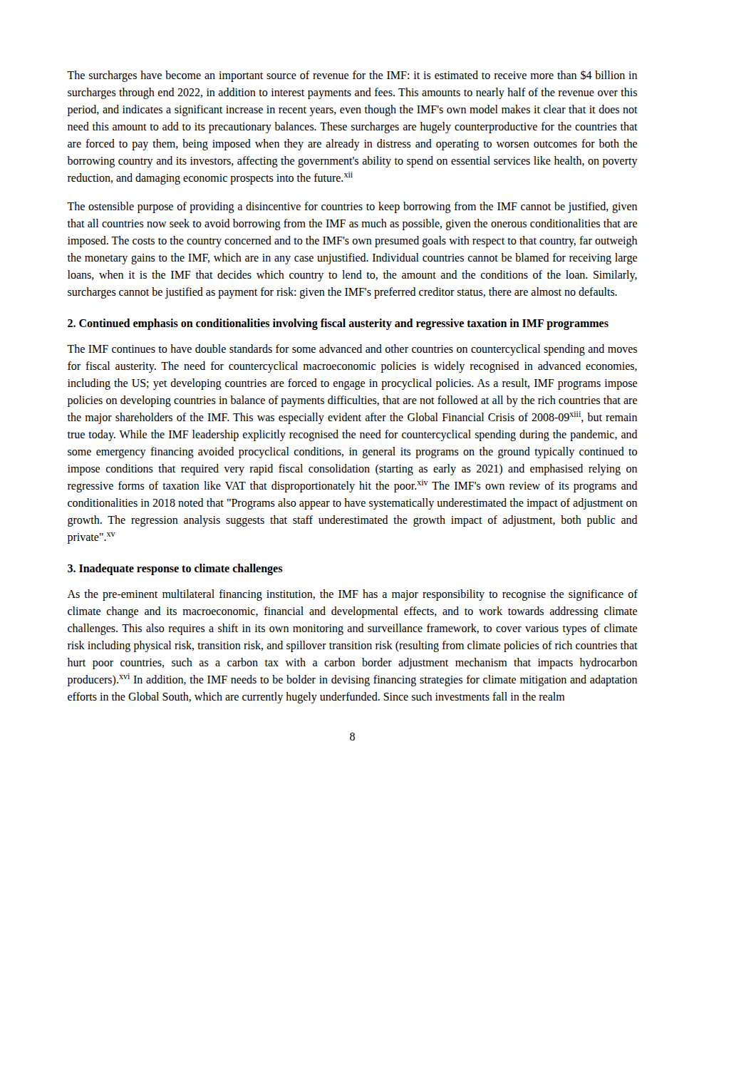The surcharges have become an important source of revenue for the IMF: it is estimated to receive more than $4 billion in surcharges through end 2022, in addition to interest payments and fees. This amounts to nearly half of the revenue over this period, and indicates a significant increase in recent years, even though the IMF's own model makes it clear that it does not need this amount to add to its precautionary balances. These surcharges are hugely counterproductive for the countries that are forced to pay them, being imposed when they are already in distress and operating to worsen outcomes for both the borrowing country and its investors, affecting the government's ability to spend on essential services like health, on poverty reduction, and damaging economic prospects into the future.xii
The ostensible purpose of providing a disincentive for countries to keep borrowing from the IMF cannot be justified, given that all countries now seek to avoid borrowing from the IMF as much as possible, given the onerous conditionalities that are imposed. The costs to the country concerned and to the IMF's own presumed goals with respect to that country, far outweigh the monetary gains to the IMF, which are in any case unjustified. Individual countries cannot be blamed for receiving large loans, when it is the IMF that decides which country to lend to, the amount and the conditions of the loan. Similarly, surcharges cannot be justified as payment for risk: given the IMF's preferred creditor status, there are almost no defaults.
2. Continued emphasis on conditionalities involving fiscal austerity and regressive taxation in IMF programmes
The IMF continues to have double standards for some advanced and other countries on countercyclical spending and moves for fiscal austerity. The need for countercyclical macroeconomic policies is widely recognised in advanced economies, including the US; yet developing countries are forced to engage in procyclical policies. As a result, IMF programs impose policies on developing countries in balance of payments difficulties, that are not followed at all by the rich countries that are the major shareholders of the IMF. This was especially evident after the Global Financial Crisis of 2008-09xiii, but remain true today. While the IMF leadership explicitly recognised the need for countercyclical spending during the pandemic, and some emergency financing avoided procyclical conditions, in general its programs on the ground typically continued to impose conditions that required very rapid fiscal consolidation (starting as early as 2021) and emphasised relying on regressive forms of taxation like VAT that disproportionately hit the poor.xiv The IMF's own review of its programs and conditionalities in 2018 noted that "Programs also appear to have systematically underestimated the impact of adjustment on growth. The regression analysis suggests that staff underestimated the growth impact of adjustment, both public and private".xv
3. Inadequate response to climate challenges
As the pre-eminent multilateral financing institution, the IMF has a major responsibility to recognise the significance of climate change and its macroeconomic, financial and developmental effects, and to work towards addressing climate challenges. This also requires a shift in its own monitoring and surveillance framework, to cover various types of climate risk including physical risk, transition risk, and spillover transition risk (resulting from climate policies of rich countries that hurt poor countries, such as a carbon tax with a carbon border adjustment mechanism that impacts hydrocarbon producers).xvi In addition, the IMF needs to be bolder in devising financing strategies for climate mitigation and adaptation efforts in the Global South, which are currently hugely underfunded. Since such investments fall in the realm
8